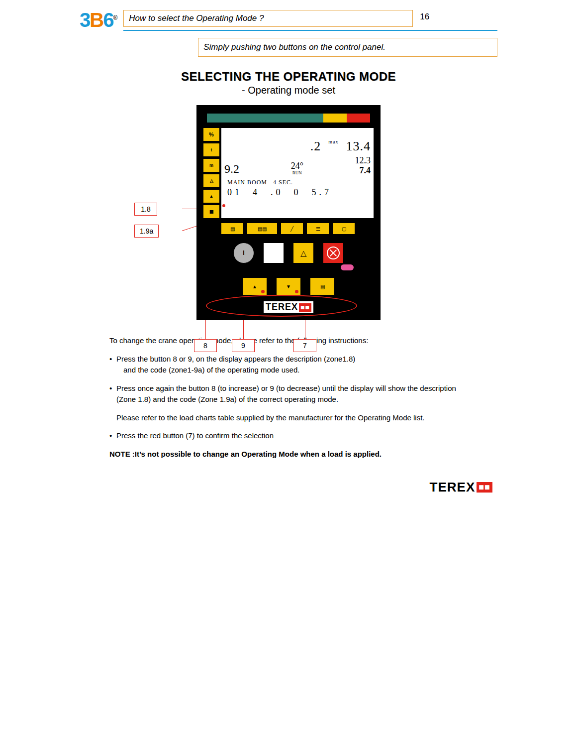3 B 6®
How to select the Operating Mode ?
16
Simply pushing two buttons on the control panel.
SELECTING THE OPERATING MODE
- Operating mode set
1.8
1.9a
8
9
7
%
t
m
△
▲
▦
.2 max 13.4
9.2
24°RUN
12.3
7.4
MAIN BOOM 4 SEC.
01 4 .0 0 5.7
▤
▤▤
╱
☰
▢
I
△
▲
▼
▤
TEREX■■
To change the crane operating mode, please refer to the following instructions:
Press the button 8 or 9, on the display appears the description (zone1.8)
and the code (zone1-9a) of the operating mode used.
Press once again the button 8 (to increase) or 9 (to decrease) until the display will show the description (Zone 1.8) and the code (Zone 1.9a) of the correct operating mode.
Please refer to the load charts table supplied by the manufacturer for the Operating Mode list.
Press the red button (7) to confirm the selection
NOTE :It’s not possible to change an Operating Mode when a load is applied.
TEREX■■